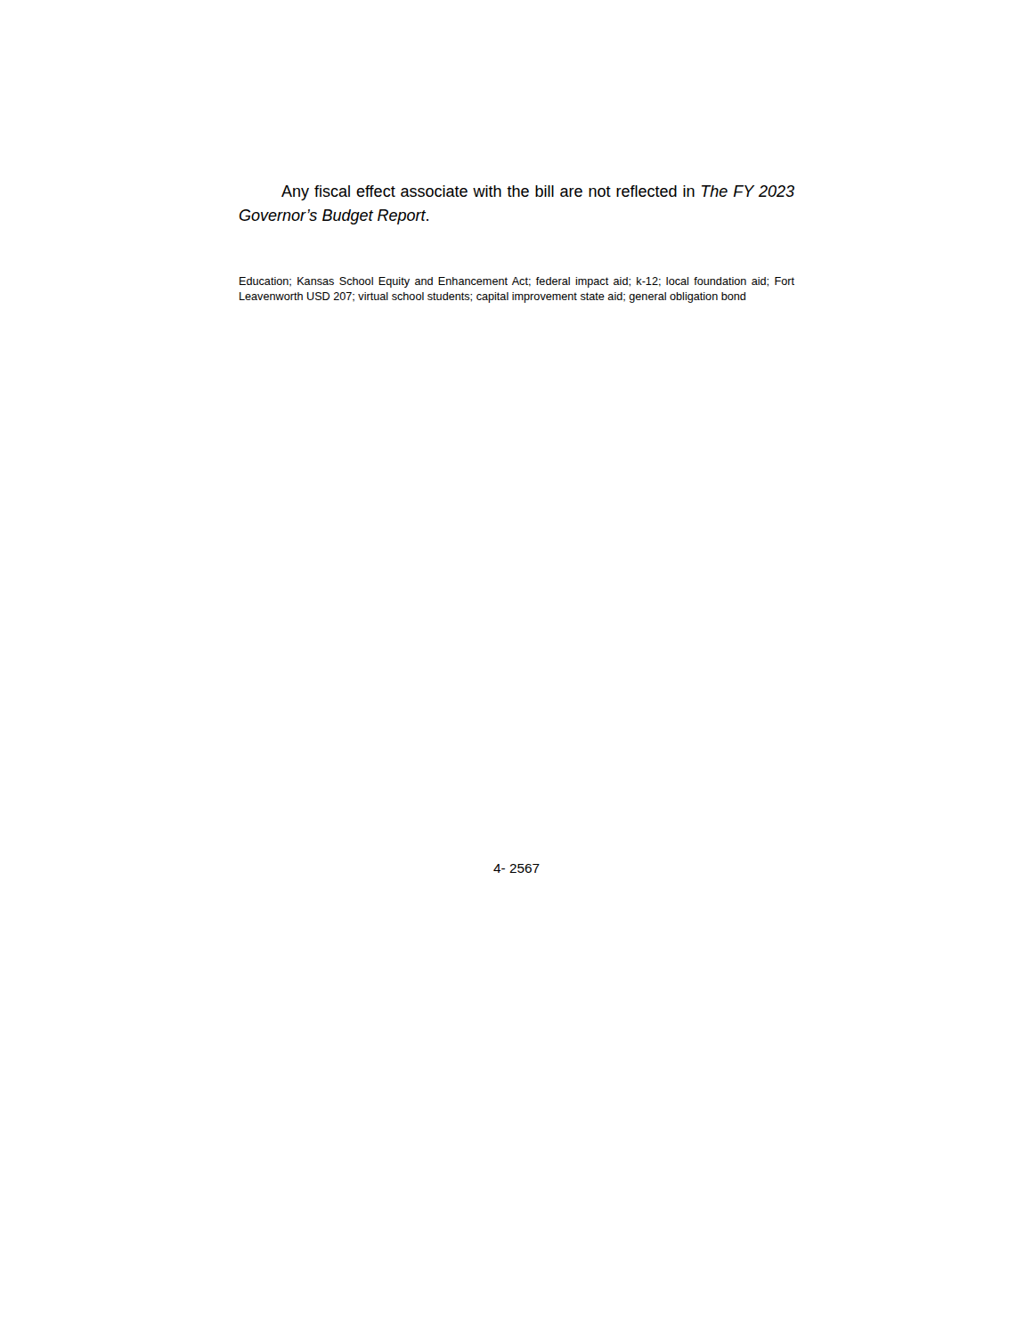Any fiscal effect associate with the bill are not reflected in The FY 2023 Governor’s Budget Report.
Education; Kansas School Equity and Enhancement Act; federal impact aid; k-12; local foundation aid; Fort Leavenworth USD 207; virtual school students; capital improvement state aid; general obligation bond
4- 2567